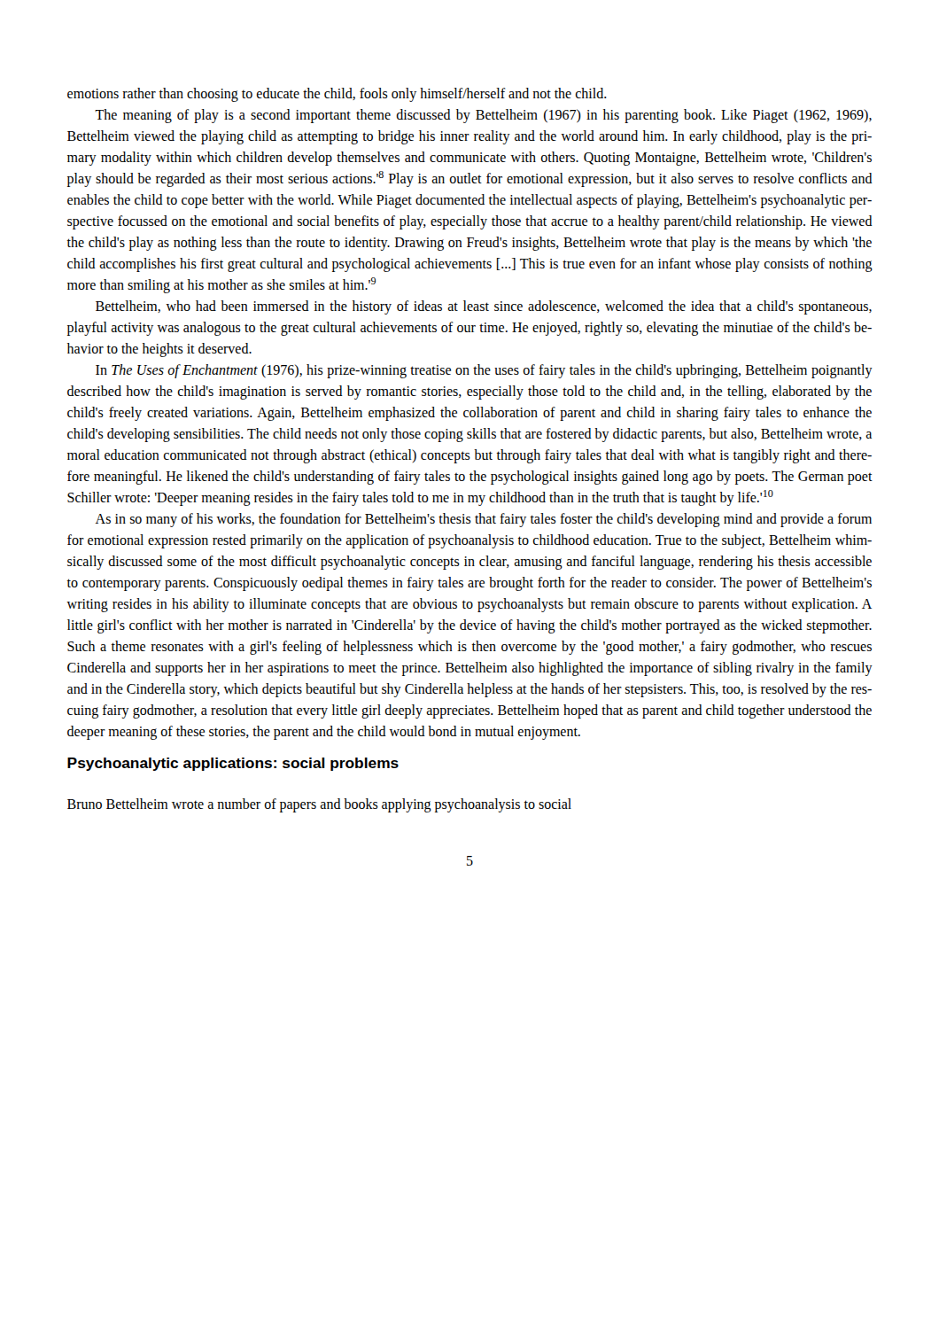emotions rather than choosing to educate the child, fools only himself/herself and not the child.
The meaning of play is a second important theme discussed by Bettelheim (1967) in his parenting book. Like Piaget (1962, 1969), Bettelheim viewed the playing child as attempting to bridge his inner reality and the world around him. In early childhood, play is the primary modality within which children develop themselves and communicate with others. Quoting Montaigne, Bettelheim wrote, 'Children's play should be regarded as their most serious actions.'8 Play is an outlet for emotional expression, but it also serves to resolve conflicts and enables the child to cope better with the world. While Piaget documented the intellectual aspects of playing, Bettelheim's psychoanalytic perspective focussed on the emotional and social benefits of play, especially those that accrue to a healthy parent/child relationship. He viewed the child's play as nothing less than the route to identity. Drawing on Freud's insights, Bettelheim wrote that play is the means by which 'the child accomplishes his first great cultural and psychological achievements [...] This is true even for an infant whose play consists of nothing more than smiling at his mother as she smiles at him.'9
Bettelheim, who had been immersed in the history of ideas at least since adolescence, welcomed the idea that a child's spontaneous, playful activity was analogous to the great cultural achievements of our time. He enjoyed, rightly so, elevating the minutiae of the child's behavior to the heights it deserved.
In The Uses of Enchantment (1976), his prize-winning treatise on the uses of fairy tales in the child's upbringing, Bettelheim poignantly described how the child's imagination is served by romantic stories, especially those told to the child and, in the telling, elaborated by the child's freely created variations. Again, Bettelheim emphasized the collaboration of parent and child in sharing fairy tales to enhance the child's developing sensibilities. The child needs not only those coping skills that are fostered by didactic parents, but also, Bettelheim wrote, a moral education communicated not through abstract (ethical) concepts but through fairy tales that deal with what is tangibly right and therefore meaningful. He likened the child's understanding of fairy tales to the psychological insights gained long ago by poets. The German poet Schiller wrote: 'Deeper meaning resides in the fairy tales told to me in my childhood than in the truth that is taught by life.'10
As in so many of his works, the foundation for Bettelheim's thesis that fairy tales foster the child's developing mind and provide a forum for emotional expression rested primarily on the application of psychoanalysis to childhood education. True to the subject, Bettelheim whimsically discussed some of the most difficult psychoanalytic concepts in clear, amusing and fanciful language, rendering his thesis accessible to contemporary parents. Conspicuously oedipal themes in fairy tales are brought forth for the reader to consider. The power of Bettelheim's writing resides in his ability to illuminate concepts that are obvious to psychoanalysts but remain obscure to parents without explication. A little girl's conflict with her mother is narrated in 'Cinderella' by the device of having the child's mother portrayed as the wicked stepmother. Such a theme resonates with a girl's feeling of helplessness which is then overcome by the 'good mother,' a fairy godmother, who rescues Cinderella and supports her in her aspirations to meet the prince. Bettelheim also highlighted the importance of sibling rivalry in the family and in the Cinderella story, which depicts beautiful but shy Cinderella helpless at the hands of her stepsisters. This, too, is resolved by the rescuing fairy godmother, a resolution that every little girl deeply appreciates. Bettelheim hoped that as parent and child together understood the deeper meaning of these stories, the parent and the child would bond in mutual enjoyment.
Psychoanalytic applications: social problems
Bruno Bettelheim wrote a number of papers and books applying psychoanalysis to social
5